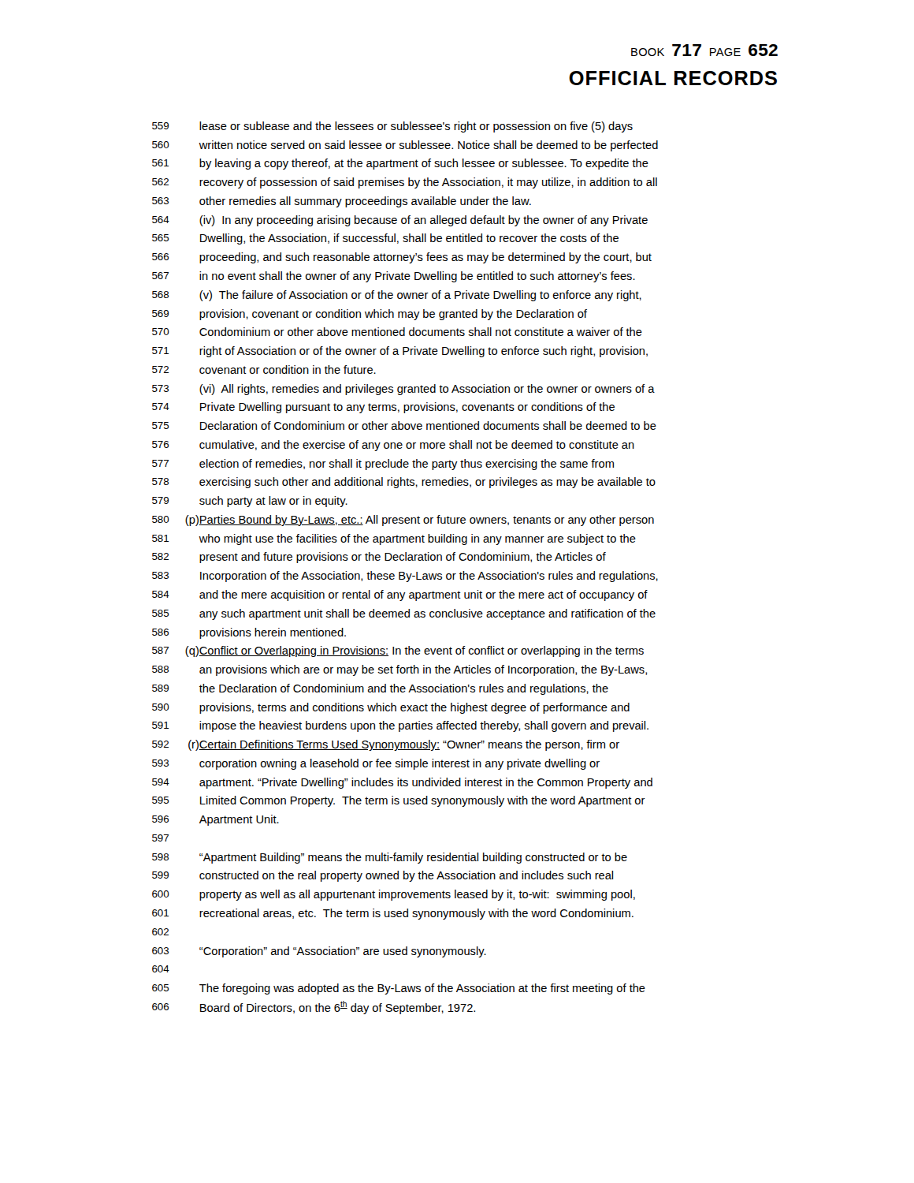BOOK 717 PAGE 652
OFFICIAL RECORDS
| 559 | | lease or sublease and the lessees or sublessee's right or possession on five (5) days |
| 560 | | written notice served on said lessee or sublessee. Notice shall be deemed to be perfected |
| 561 | | by leaving a copy thereof, at the apartment of such lessee or sublessee. To expedite the |
| 562 | | recovery of possession of said premises by the Association, it may utilize, in addition to all |
| 563 | | other remedies all summary proceedings available under the law. |
| 564 | | (iv) In any proceeding arising because of an alleged default by the owner of any Private |
| 565 | | Dwelling, the Association, if successful, shall be entitled to recover the costs of the |
| 566 | | proceeding, and such reasonable attorney’s fees as may be determined by the court, but |
| 567 | | in no event shall the owner of any Private Dwelling be entitled to such attorney’s fees. |
| 568 | | (v) The failure of Association or of the owner of a Private Dwelling to enforce any right, |
| 569 | | provision, covenant or condition which may be granted by the Declaration of |
| 570 | | Condominium or other above mentioned documents shall not constitute a waiver of the |
| 571 | | right of Association or of the owner of a Private Dwelling to enforce such right, provision, |
| 572 | | covenant or condition in the future. |
| 573 | | (vi) All rights, remedies and privileges granted to Association or the owner or owners of a |
| 574 | | Private Dwelling pursuant to any terms, provisions, covenants or conditions of the |
| 575 | | Declaration of Condominium or other above mentioned documents shall be deemed to be |
| 576 | | cumulative, and the exercise of any one or more shall not be deemed to constitute an |
| 577 | | election of remedies, nor shall it preclude the party thus exercising the same from |
| 578 | | exercising such other and additional rights, remedies, or privileges as may be available to |
| 579 | | such party at law or in equity. |
| 580 | (p) | Parties Bound by By-Laws, etc.: All present or future owners, tenants or any other person |
| 581 | | who might use the facilities of the apartment building in any manner are subject to the |
| 582 | | present and future provisions or the Declaration of Condominium, the Articles of |
| 583 | | Incorporation of the Association, these By-Laws or the Association's rules and regulations, |
| 584 | | and the mere acquisition or rental of any apartment unit or the mere act of occupancy of |
| 585 | | any such apartment unit shall be deemed as conclusive acceptance and ratification of the |
| 586 | | provisions herein mentioned. |
| 587 | (q) | Conflict or Overlapping in Provisions: In the event of conflict or overlapping in the terms |
| 588 | | an provisions which are or may be set forth in the Articles of Incorporation, the By-Laws, |
| 589 | | the Declaration of Condominium and the Association's rules and regulations, the |
| 590 | | provisions, terms and conditions which exact the highest degree of performance and |
| 591 | | impose the heaviest burdens upon the parties affected thereby, shall govern and prevail. |
| 592 | (r) | Certain Definitions Terms Used Synonymously: “Owner” means the person, firm or |
| 593 | | corporation owning a leasehold or fee simple interest in any private dwelling or |
| 594 | | apartment. “Private Dwelling” includes its undivided interest in the Common Property and |
| 595 | | Limited Common Property. The term is used synonymously with the word Apartment or |
| 596 | | Apartment Unit. |
| 597 | | |
| 598 | | “Apartment Building” means the multi-family residential building constructed or to be |
| 599 | | constructed on the real property owned by the Association and includes such real |
| 600 | | property as well as all appurtenant improvements leased by it, to-wit: swimming pool, |
| 601 | | recreational areas, etc. The term is used synonymously with the word Condominium. |
| 602 | | |
| 603 | | “Corporation” and “Association” are used synonymously. |
| 604 | | |
| 605 | | The foregoing was adopted as the By-Laws of the Association at the first meeting of the |
| 606 | | Board of Directors, on the 6 th day of September, 1972. |